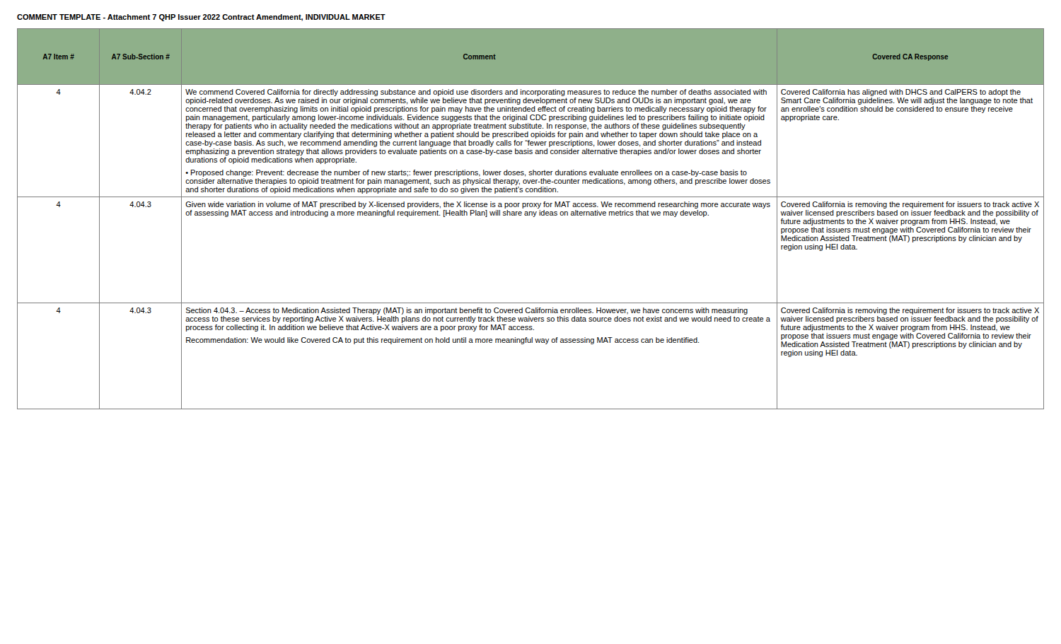COMMENT TEMPLATE - Attachment 7 QHP Issuer 2022 Contract Amendment, INDIVIDUAL MARKET
| A7 Item # | A7 Sub-Section # | Comment | Covered CA Response |
| --- | --- | --- | --- |
| 4 | 4.04.2 | We commend Covered California for directly addressing substance and opioid use disorders and incorporating measures to reduce the number of deaths associated with opioid-related overdoses. As we raised in our original comments, while we believe that preventing development of new SUDs and OUDs is an important goal, we are concerned that overemphasizing limits on initial opioid prescriptions for pain may have the unintended effect of creating barriers to medically necessary opioid therapy for pain management, particularly among lower-income individuals. Evidence suggests that the original CDC prescribing guidelines led to prescribers failing to initiate opioid therapy for patients who in actuality needed the medications without an appropriate treatment substitute. In response, the authors of these guidelines subsequently released a letter and commentary clarifying that determining whether a patient should be prescribed opioids for pain and whether to taper down should take place on a case-by-case basis. As such, we recommend amending the current language that broadly calls for “fewer prescriptions, lower doses, and shorter durations” and instead emphasizing a prevention strategy that allows providers to evaluate patients on a case-by-case basis and consider alternative therapies and/or lower doses and shorter durations of opioid medications when appropriate. • Proposed change: Prevent: decrease the number of new starts;: fewer prescriptions, lower doses, shorter durations evaluate enrollees on a case-by-case basis to consider alternative therapies to opioid treatment for pain management, such as physical therapy, over-the-counter medications, among others, and prescribe lower doses and shorter durations of opioid medications when appropriate and safe to do so given the patient’s condition. | Covered California has aligned with DHCS and CalPERS to adopt the Smart Care California guidelines. We will adjust the language to note that an enrollee's condition should be considered to ensure they receive appropriate care. |
| 4 | 4.04.3 | Given wide variation in volume of MAT prescribed by X-licensed providers, the X license is a poor proxy for MAT access. We recommend researching more accurate ways of assessing MAT access and introducing a more meaningful requirement. [Health Plan] will share any ideas on alternative metrics that we may develop. | Covered California is removing the requirement for issuers to track active X waiver licensed prescribers based on issuer feedback and the possibility of future adjustments to the X waiver program from HHS. Instead, we propose that issuers must engage with Covered California to review their Medication Assisted Treatment (MAT) prescriptions by clinician and by region using HEI data. |
| 4 | 4.04.3 | Section 4.04.3. – Access to Medication Assisted Therapy (MAT) is an important benefit to Covered California enrollees. However, we have concerns with measuring access to these services by reporting Active X waivers. Health plans do not currently track these waivers so this data source does not exist and we would need to create a process for collecting it. In addition we believe that Active-X waivers are a poor proxy for MAT access. Recommendation: We would like Covered CA to put this requirement on hold until a more meaningful way of assessing MAT access can be identified. | Covered California is removing the requirement for issuers to track active X waiver licensed prescribers based on issuer feedback and the possibility of future adjustments to the X waiver program from HHS. Instead, we propose that issuers must engage with Covered California to review their Medication Assisted Treatment (MAT) prescriptions by clinician and by region using HEI data. |